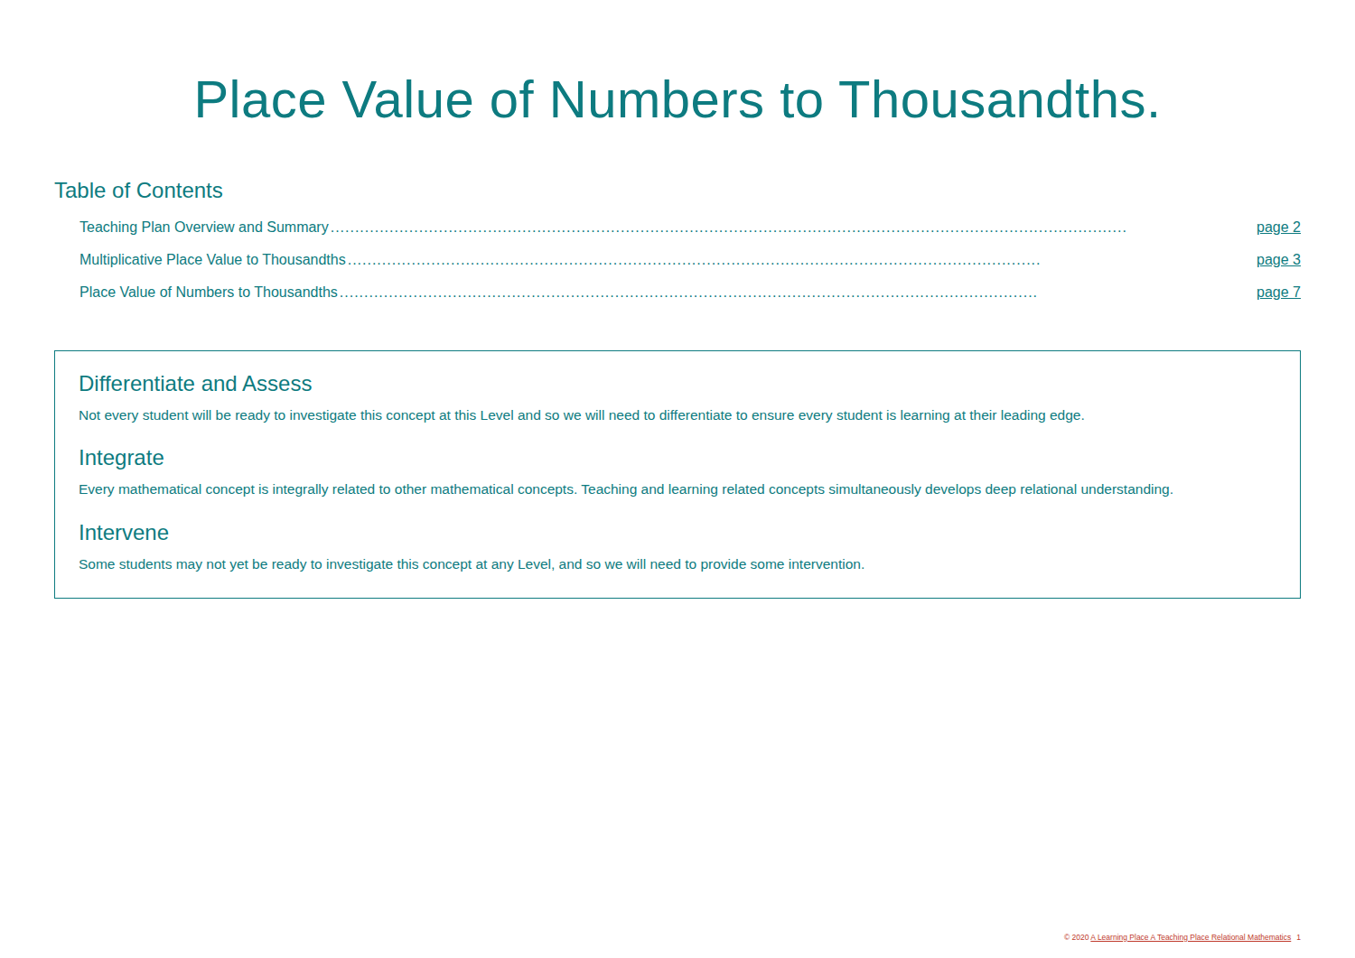Place Value of Numbers to Thousandths.
Table of Contents
Teaching Plan Overview and Summary .................................................................................................................................................................. page 2
Multiplicative Place Value to Thousandths ............................................................................................................................................. page 3
Place Value of Numbers to Thousandths .............................................................................................................................................. page 7
Differentiate and Assess
Not every student will be ready to investigate this concept at this Level and so we will need to differentiate to ensure every student is learning at their leading edge.
Integrate
Every mathematical concept is integrally related to other mathematical concepts. Teaching and learning related concepts simultaneously develops deep relational understanding.
Intervene
Some students may not yet be ready to investigate this concept at any Level, and so we will need to provide some intervention.
© 2020 A Learning Place A Teaching Place Relational Mathematics 1